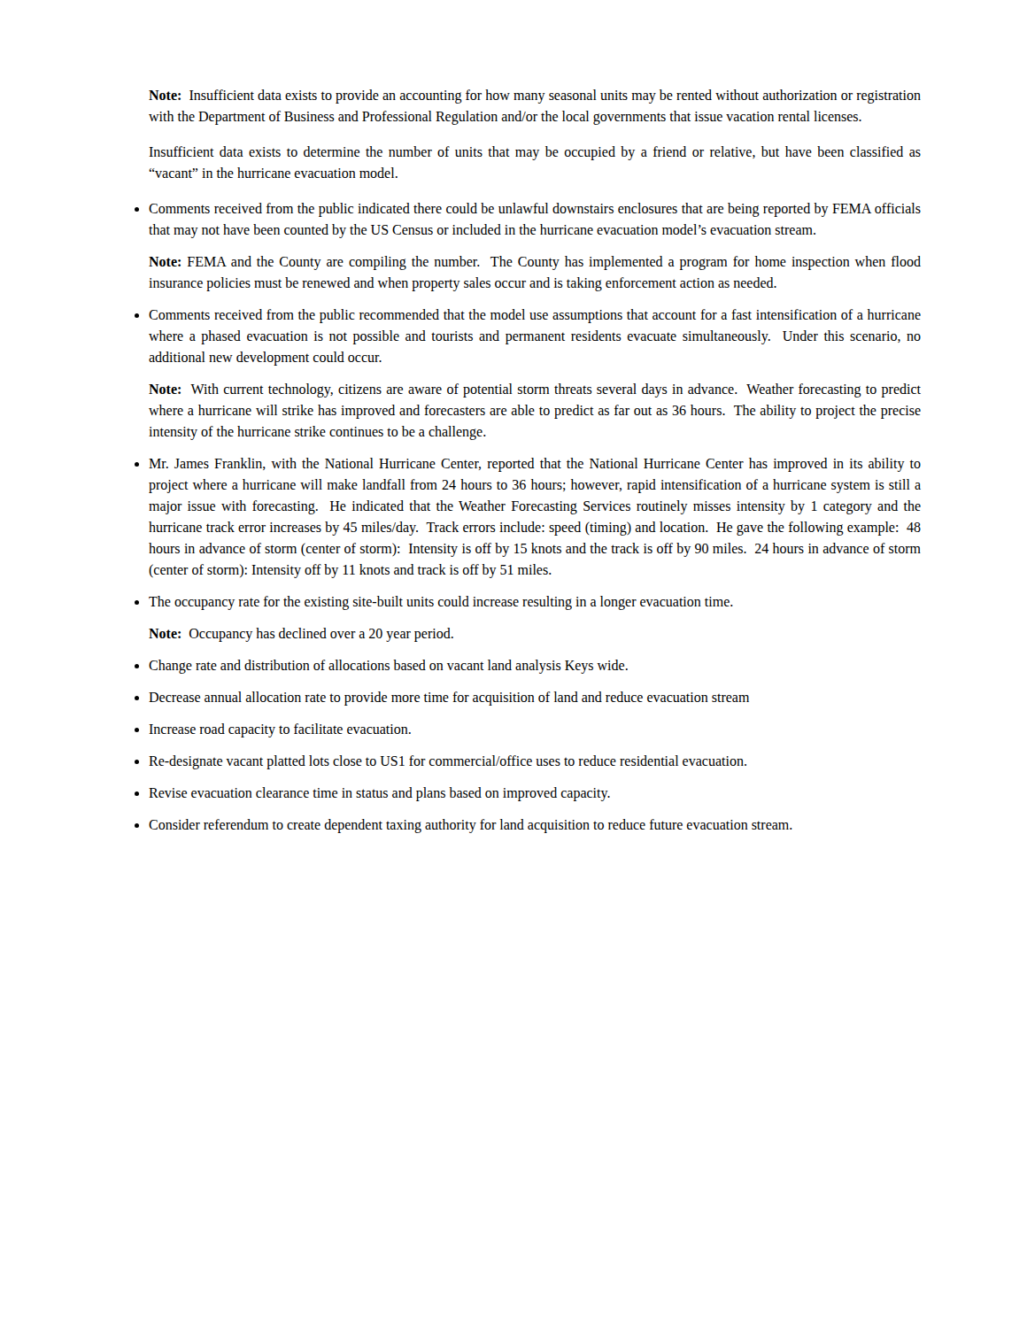Note: Insufficient data exists to provide an accounting for how many seasonal units may be rented without authorization or registration with the Department of Business and Professional Regulation and/or the local governments that issue vacation rental licenses.
Insufficient data exists to determine the number of units that may be occupied by a friend or relative, but have been classified as “vacant” in the hurricane evacuation model.
Comments received from the public indicated there could be unlawful downstairs enclosures that are being reported by FEMA officials that may not have been counted by the US Census or included in the hurricane evacuation model’s evacuation stream.
Note: FEMA and the County are compiling the number. The County has implemented a program for home inspection when flood insurance policies must be renewed and when property sales occur and is taking enforcement action as needed.
Comments received from the public recommended that the model use assumptions that account for a fast intensification of a hurricane where a phased evacuation is not possible and tourists and permanent residents evacuate simultaneously. Under this scenario, no additional new development could occur.
Note: With current technology, citizens are aware of potential storm threats several days in advance. Weather forecasting to predict where a hurricane will strike has improved and forecasters are able to predict as far out as 36 hours. The ability to project the precise intensity of the hurricane strike continues to be a challenge.
Mr. James Franklin, with the National Hurricane Center, reported that the National Hurricane Center has improved in its ability to project where a hurricane will make landfall from 24 hours to 36 hours; however, rapid intensification of a hurricane system is still a major issue with forecasting. He indicated that the Weather Forecasting Services routinely misses intensity by 1 category and the hurricane track error increases by 45 miles/day. Track errors include: speed (timing) and location. He gave the following example: 48 hours in advance of storm (center of storm): Intensity is off by 15 knots and the track is off by 90 miles. 24 hours in advance of storm (center of storm): Intensity off by 11 knots and track is off by 51 miles.
The occupancy rate for the existing site-built units could increase resulting in a longer evacuation time.
Note: Occupancy has declined over a 20 year period.
Change rate and distribution of allocations based on vacant land analysis Keys wide.
Decrease annual allocation rate to provide more time for acquisition of land and reduce evacuation stream
Increase road capacity to facilitate evacuation.
Re-designate vacant platted lots close to US1 for commercial/office uses to reduce residential evacuation.
Revise evacuation clearance time in status and plans based on improved capacity.
Consider referendum to create dependent taxing authority for land acquisition to reduce future evacuation stream.